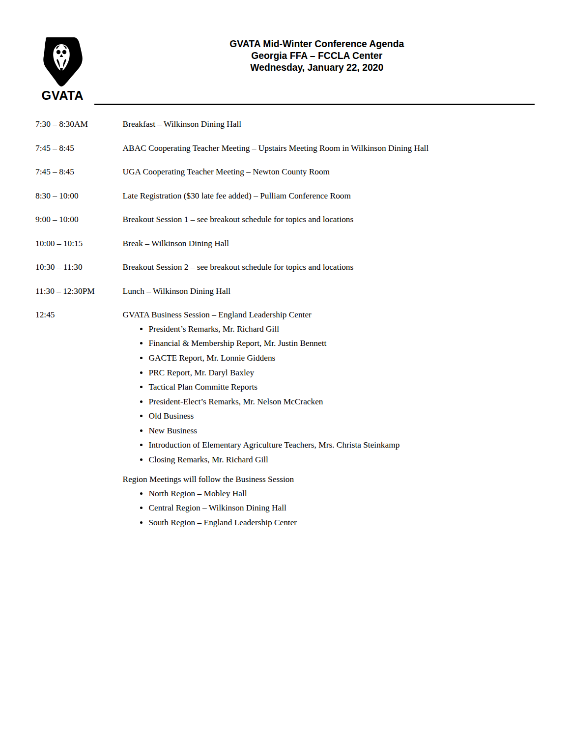GVATA
GVATA Mid-Winter Conference Agenda
Georgia FFA – FCCLA Center
Wednesday, January 22, 2020
| 7:30 – 8:30AM | Breakfast – Wilkinson Dining Hall |
| 7:45 – 8:45 | ABAC Cooperating Teacher Meeting – Upstairs Meeting Room in Wilkinson Dining Hall |
| 7:45 – 8:45 | UGA Cooperating Teacher Meeting – Newton County Room |
| 8:30 – 10:00 | Late Registration ($30 late fee added) – Pulliam Conference Room |
| 9:00 – 10:00 | Breakout Session 1 – see breakout schedule for topics and locations |
| 10:00 – 10:15 | Break – Wilkinson Dining Hall |
| 10:30 – 11:30 | Breakout Session 2 – see breakout schedule for topics and locations |
| 11:30 – 12:30PM | Lunch – Wilkinson Dining Hall |
| 12:45 | GVATA Business Session – England Leadership Center President’s Remarks, Mr. Richard Gill Financial & Membership Report, Mr. Justin Bennett GACTE Report, Mr. Lonnie Giddens PRC Report, Mr. Daryl Baxley Tactical Plan Committe Reports President-Elect’s Remarks, Mr. Nelson McCracken Old Business New Business Introduction of Elementary Agriculture Teachers, Mrs. Christa Steinkamp Closing Remarks, Mr. Richard Gill Region Meetings will follow the Business Session North Region – Mobley Hall Central Region – Wilkinson Dining Hall South Region – England Leadership Center |